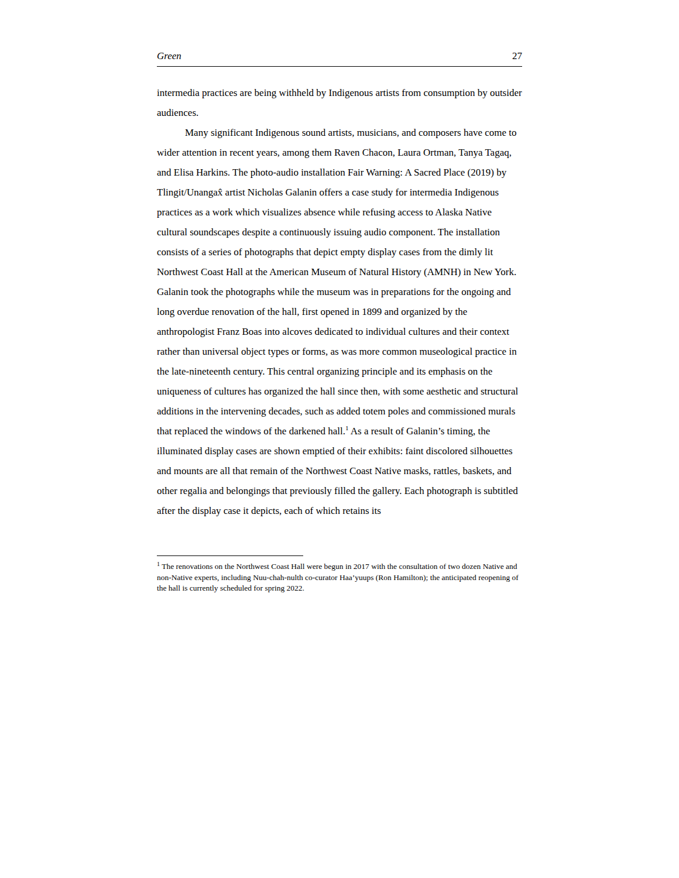Green 27
intermedia practices are being withheld by Indigenous artists from consumption by outsider audiences.
Many significant Indigenous sound artists, musicians, and composers have come to wider attention in recent years, among them Raven Chacon, Laura Ortman, Tanya Tagaq, and Elisa Harkins. The photo-audio installation Fair Warning: A Sacred Place (2019) by Tlingit/Unangax̂ artist Nicholas Galanin offers a case study for intermedia Indigenous practices as a work which visualizes absence while refusing access to Alaska Native cultural soundscapes despite a continuously issuing audio component. The installation consists of a series of photographs that depict empty display cases from the dimly lit Northwest Coast Hall at the American Museum of Natural History (AMNH) in New York. Galanin took the photographs while the museum was in preparations for the ongoing and long overdue renovation of the hall, first opened in 1899 and organized by the anthropologist Franz Boas into alcoves dedicated to individual cultures and their context rather than universal object types or forms, as was more common museological practice in the late-nineteenth century. This central organizing principle and its emphasis on the uniqueness of cultures has organized the hall since then, with some aesthetic and structural additions in the intervening decades, such as added totem poles and commissioned murals that replaced the windows of the darkened hall.1 As a result of Galanin’s timing, the illuminated display cases are shown emptied of their exhibits: faint discolored silhouettes and mounts are all that remain of the Northwest Coast Native masks, rattles, baskets, and other regalia and belongings that previously filled the gallery. Each photograph is subtitled after the display case it depicts, each of which retains its
1 The renovations on the Northwest Coast Hall were begun in 2017 with the consultation of two dozen Native and non-Native experts, including Nuu-chah-nulth co-curator Haa’yuups (Ron Hamilton); the anticipated reopening of the hall is currently scheduled for spring 2022.